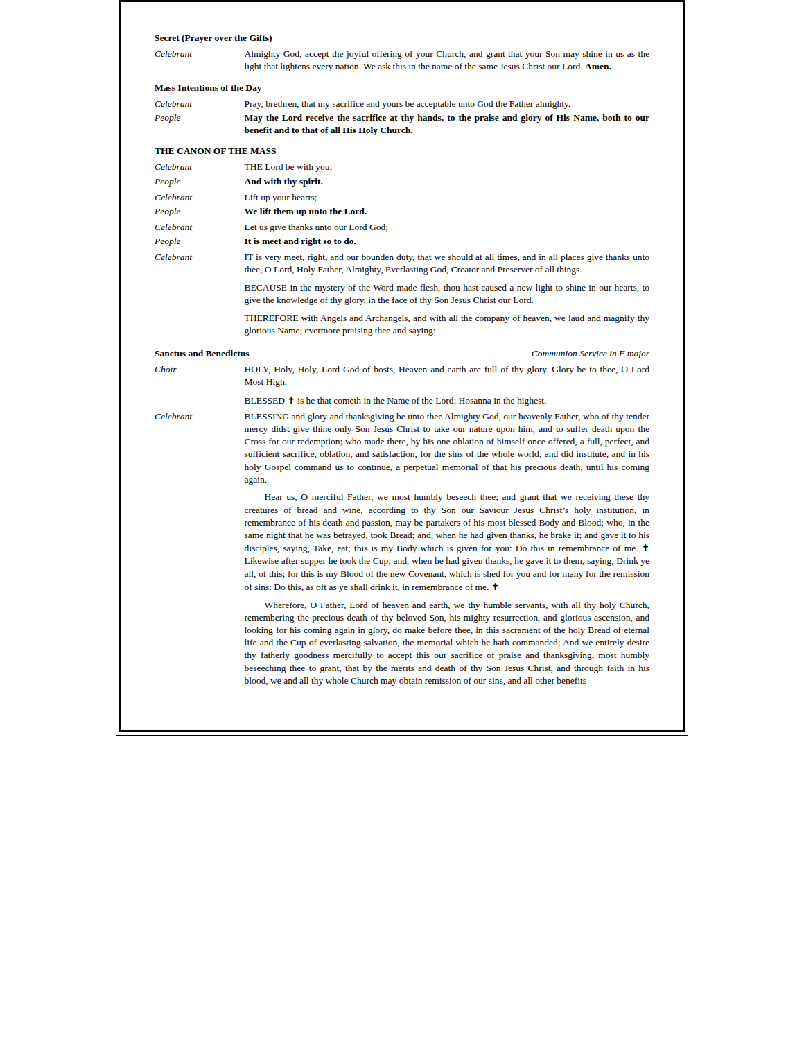Secret (Prayer over the Gifts)
Celebrant
Almighty God, accept the joyful offering of your Church, and grant that your Son may shine in us as the light that lightens every nation. We ask this in the name of the same Jesus Christ our Lord. Amen.
Mass Intentions of the Day
Celebrant
Pray, brethren, that my sacrifice and yours be acceptable unto God the Father almighty.
People
May the Lord receive the sacrifice at thy hands, to the praise and glory of His Name, both to our benefit and to that of all His Holy Church.
THE CANON OF THE MASS
Celebrant
THE Lord be with you;
People
And with thy spirit.
Celebrant
Lift up your hearts;
People
We lift them up unto the Lord.
Celebrant
Let us give thanks unto our Lord God;
People
It is meet and right so to do.
Celebrant
IT is very meet, right, and our bounden duty, that we should at all times, and in all places give thanks unto thee, O Lord, Holy Father, Almighty, Everlasting God, Creator and Preserver of all things.
BECAUSE in the mystery of the Word made flesh, thou hast caused a new light to shine in our hearts, to give the knowledge of thy glory, in the face of thy Son Jesus Christ our Lord.
THEREFORE with Angels and Archangels, and with all the company of heaven, we laud and magnify thy glorious Name; evermore praising thee and saying:
Sanctus and Benedictus Communion Service in F major
Choir
HOLY, Holy, Holy, Lord God of hosts, Heaven and earth are full of thy glory. Glory be to thee, O Lord Most High.
BLESSED ✝ is he that cometh in the Name of the Lord: Hosanna in the highest.
Celebrant
BLESSING and glory and thanksgiving be unto thee Almighty God, our heavenly Father, who of thy tender mercy didst give thine only Son Jesus Christ to take our nature upon him, and to suffer death upon the Cross for our redemption; who made there, by his one oblation of himself once offered, a full, perfect, and sufficient sacrifice, oblation, and satisfaction, for the sins of the whole world; and did institute, and in his holy Gospel command us to continue, a perpetual memorial of that his precious death, until his coming again.
Hear us, O merciful Father, we most humbly beseech thee; and grant that we receiving these thy creatures of bread and wine, according to thy Son our Saviour Jesus Christ’s holy institution, in remembrance of his death and passion, may be partakers of his most blessed Body and Blood; who, in the same night that he was betrayed, took Bread; and, when he had given thanks, he brake it; and gave it to his disciples, saying, Take, eat; this is my Body which is given for you: Do this in remembrance of me. ✝ Likewise after supper he took the Cup; and, when he had given thanks, he gave it to them, saying, Drink ye all, of this; for this is my Blood of the new Covenant, which is shed for you and for many for the remission of sins: Do this, as oft as ye shall drink it, in remembrance of me. ✝
Wherefore, O Father, Lord of heaven and earth, we thy humble servants, with all thy holy Church, remembering the precious death of thy beloved Son, his mighty resurrection, and glorious ascension, and looking for his coming again in glory, do make before thee, in this sacrament of the holy Bread of eternal life and the Cup of everlasting salvation, the memorial which he hath commanded; And we entirely desire thy fatherly goodness mercifully to accept this our sacrifice of praise and thanksgiving, most humbly beseeching thee to grant, that by the merits and death of thy Son Jesus Christ, and through faith in his blood, we and all thy whole Church may obtain remission of our sins, and all other benefits